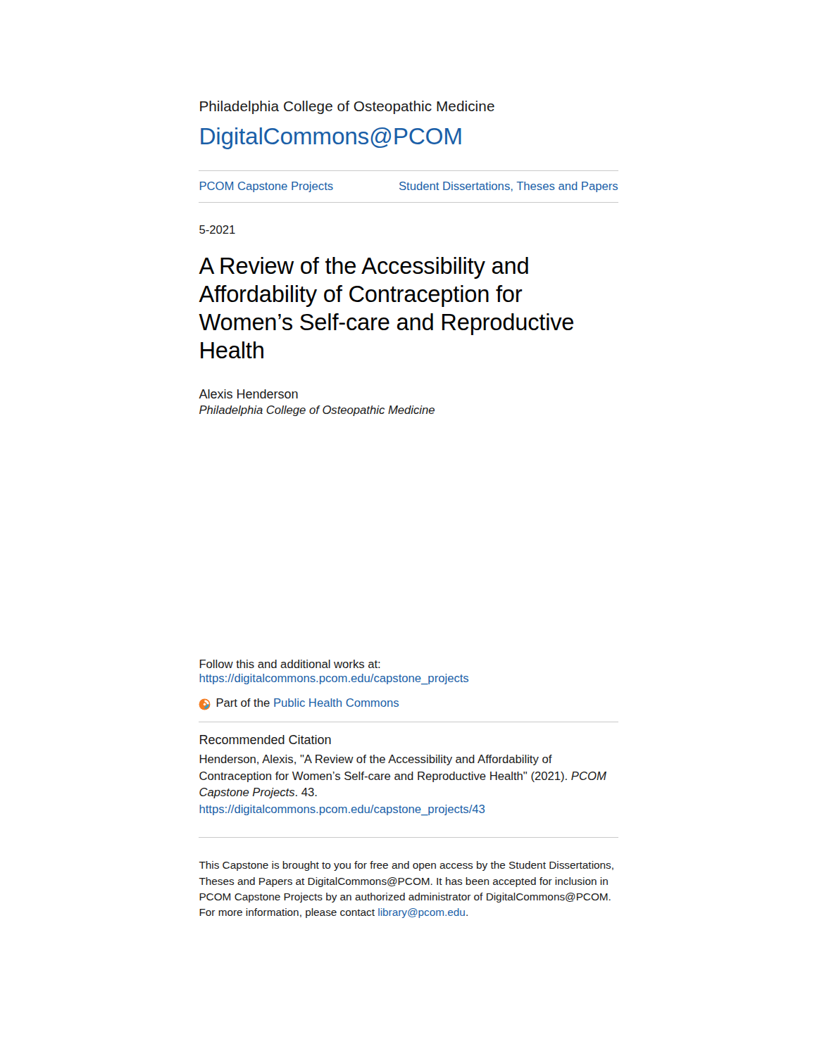Philadelphia College of Osteopathic Medicine
DigitalCommons@PCOM
PCOM Capstone Projects Student Dissertations, Theses and Papers
5-2021
A Review of the Accessibility and Affordability of Contraception for Women’s Self-care and Reproductive Health
Alexis Henderson
Philadelphia College of Osteopathic Medicine
Follow this and additional works at: https://digitalcommons.pcom.edu/capstone_projects
Part of the Public Health Commons
Recommended Citation
Henderson, Alexis, "A Review of the Accessibility and Affordability of Contraception for Women’s Self-care and Reproductive Health" (2021). PCOM Capstone Projects. 43.
https://digitalcommons.pcom.edu/capstone_projects/43
This Capstone is brought to you for free and open access by the Student Dissertations, Theses and Papers at DigitalCommons@PCOM. It has been accepted for inclusion in PCOM Capstone Projects by an authorized administrator of DigitalCommons@PCOM. For more information, please contact library@pcom.edu.